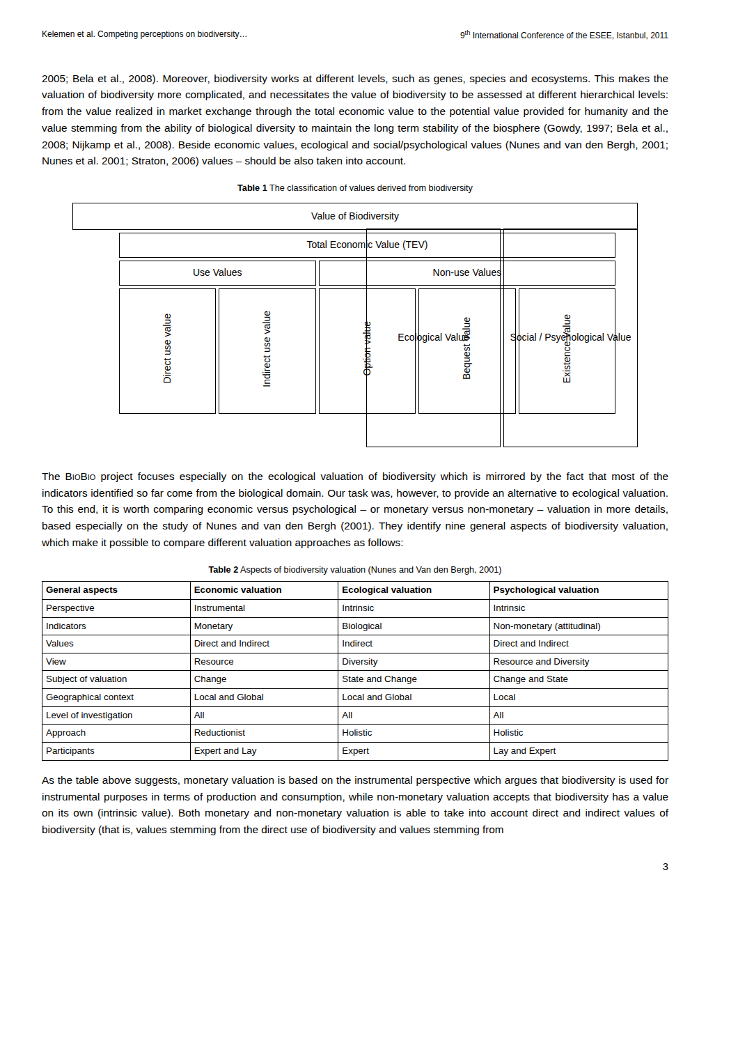Kelemen et al. Competing perceptions on biodiversity… 9th International Conference of the ESEE, Istanbul, 2011
2005; Bela et al., 2008). Moreover, biodiversity works at different levels, such as genes, species and ecosystems. This makes the valuation of biodiversity more complicated, and necessitates the value of biodiversity to be assessed at different hierarchical levels: from the value realized in market exchange through the total economic value to the potential value provided for humanity and the value stemming from the ability of biological diversity to maintain the long term stability of the biosphere (Gowdy, 1997; Bela et al., 2008; Nijkamp et al., 2008). Beside economic values, ecological and social/psychological values (Nunes and van den Bergh, 2001; Nunes et al. 2001; Straton, 2006) values – should be also taken into account.
Table 1 The classification of values derived from biodiversity
| Value of Biodiversity |
| | Total Economic Value (TEV) | |
| | Use Values | Non-use Values |
| | Direct use value | Indirect use value | Option value | Bequest Value | Existence Value |
| | Ecological Value | Social / Psychological Value |
The Bio Bio project focuses especially on the ecological valuation of biodiversity which is mirrored by the fact that most of the indicators identified so far come from the biological domain. Our task was, however, to provide an alternative to ecological valuation. To this end, it is worth comparing economic versus psychological – or monetary versus non-monetary – valuation in more details, based especially on the study of Nunes and van den Bergh (2001). They identify nine general aspects of biodiversity valuation, which make it possible to compare different valuation approaches as follows:
Table 2 Aspects of biodiversity valuation (Nunes and Van den Bergh, 2001)
| General aspects | Economic valuation | Ecological valuation | Psychological valuation |
| --- | --- | --- | --- |
| Perspective | Instrumental | Intrinsic | Intrinsic |
| Indicators | Monetary | Biological | Non-monetary (attitudinal) |
| Values | Direct and Indirect | Indirect | Direct and Indirect |
| View | Resource | Diversity | Resource and Diversity |
| Subject of valuation | Change | State and Change | Change and State |
| Geographical context | Local and Global | Local and Global | Local |
| Level of investigation | All | All | All |
| Approach | Reductionist | Holistic | Holistic |
| Participants | Expert and Lay | Expert | Lay and Expert |
As the table above suggests, monetary valuation is based on the instrumental perspective which argues that biodiversity is used for instrumental purposes in terms of production and consumption, while non-monetary valuation accepts that biodiversity has a value on its own (intrinsic value). Both monetary and non-monetary valuation is able to take into account direct and indirect values of biodiversity (that is, values stemming from the direct use of biodiversity and values stemming from
3